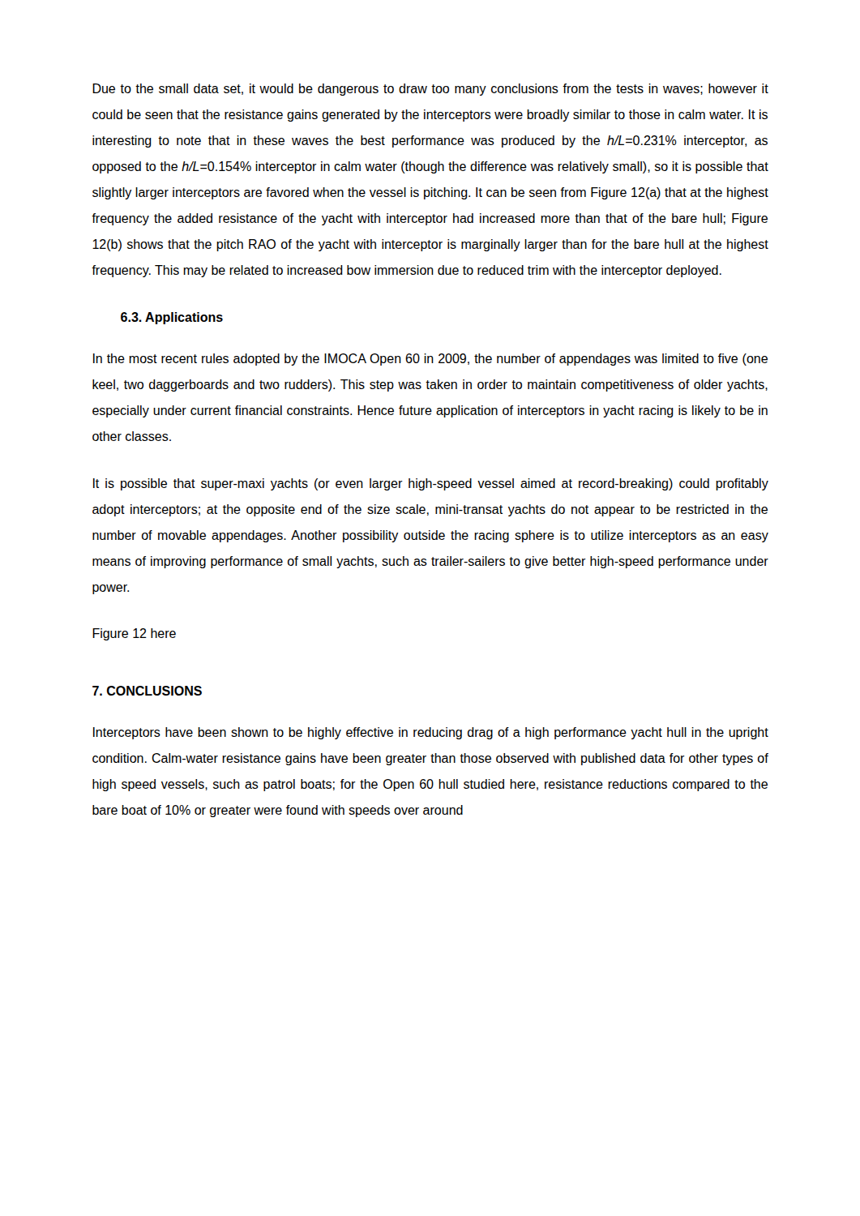Due to the small data set, it would be dangerous to draw too many conclusions from the tests in waves; however it could be seen that the resistance gains generated by the interceptors were broadly similar to those in calm water. It is interesting to note that in these waves the best performance was produced by the h/L=0.231% interceptor, as opposed to the h/L=0.154% interceptor in calm water (though the difference was relatively small), so it is possible that slightly larger interceptors are favored when the vessel is pitching. It can be seen from Figure 12(a) that at the highest frequency the added resistance of the yacht with interceptor had increased more than that of the bare hull; Figure 12(b) shows that the pitch RAO of the yacht with interceptor is marginally larger than for the bare hull at the highest frequency. This may be related to increased bow immersion due to reduced trim with the interceptor deployed.
6.3. Applications
In the most recent rules adopted by the IMOCA Open 60 in 2009, the number of appendages was limited to five (one keel, two daggerboards and two rudders). This step was taken in order to maintain competitiveness of older yachts, especially under current financial constraints. Hence future application of interceptors in yacht racing is likely to be in other classes.
It is possible that super-maxi yachts (or even larger high-speed vessel aimed at record-breaking) could profitably adopt interceptors; at the opposite end of the size scale, mini-transat yachts do not appear to be restricted in the number of movable appendages. Another possibility outside the racing sphere is to utilize interceptors as an easy means of improving performance of small yachts, such as trailer-sailers to give better high-speed performance under power.
Figure 12 here
7. Conclusions
Interceptors have been shown to be highly effective in reducing drag of a high performance yacht hull in the upright condition. Calm-water resistance gains have been greater than those observed with published data for other types of high speed vessels, such as patrol boats; for the Open 60 hull studied here, resistance reductions compared to the bare boat of 10% or greater were found with speeds over around